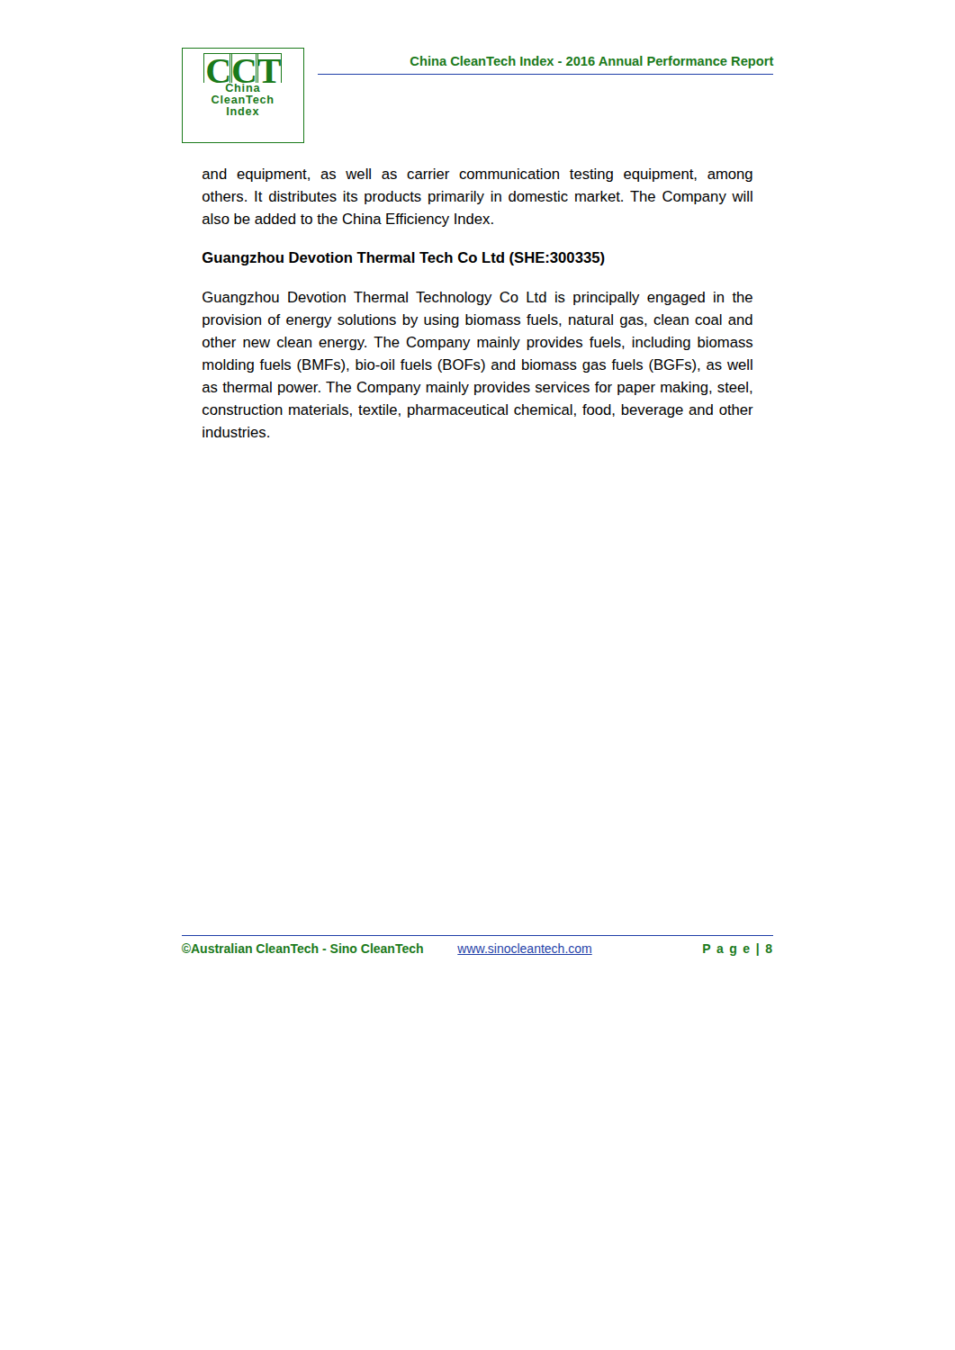CCT China CleanTech Index
China CleanTech Index - 2016 Annual Performance Report
and equipment, as well as carrier communication testing equipment, among others. It distributes its products primarily in domestic market. The Company will also be added to the China Efficiency Index.
Guangzhou Devotion Thermal Tech Co Ltd (SHE:300335)
Guangzhou Devotion Thermal Technology Co Ltd is principally engaged in the provision of energy solutions by using biomass fuels, natural gas, clean coal and other new clean energy. The Company mainly provides fuels, including biomass molding fuels (BMFs), bio-oil fuels (BOFs) and biomass gas fuels (BGFs), as well as thermal power. The Company mainly provides services for paper making, steel, construction materials, textile, pharmaceutical chemical, food, beverage and other industries.
©Australian CleanTech - Sino CleanTech
www.sinocleantech.com
P a g e | 8